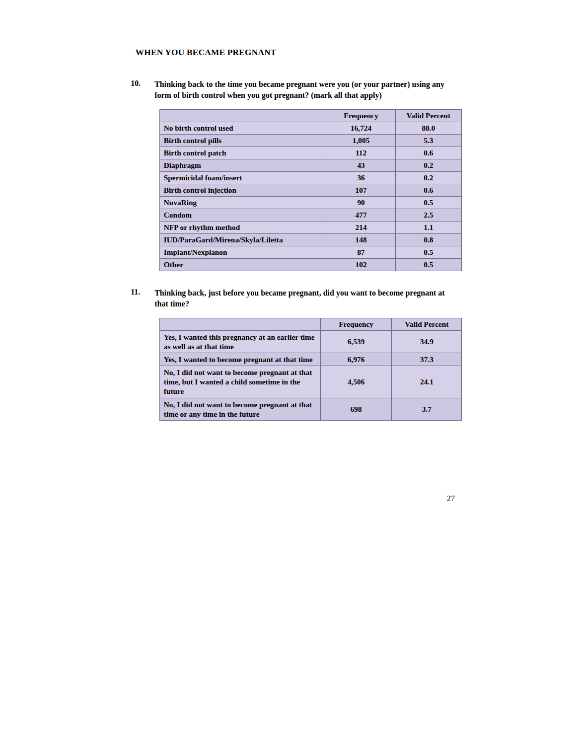WHEN YOU BECAME PREGNANT
10.
Thinking back to the time you became pregnant were you (or your partner) using any form of birth control when you got pregnant? (mark all that apply)
| | Frequency | Valid Percent |
| --- | --- | --- |
| No birth control used | 16,724 | 88.0 |
| Birth control pills | 1,005 | 5.3 |
| Birth control patch | 112 | 0.6 |
| Diaphragm | 43 | 0.2 |
| Spermicidal foam/insert | 36 | 0.2 |
| Birth control injection | 107 | 0.6 |
| NuvaRing | 90 | 0.5 |
| Condom | 477 | 2.5 |
| NFP or rhythm method | 214 | 1.1 |
| IUD/ParaGard/Mirena/Skyla/Liletta | 148 | 0.8 |
| Implant/Nexplanon | 87 | 0.5 |
| Other | 102 | 0.5 |
11.
Thinking back, just before you became pregnant, did you want to become pregnant at that time?
| | Frequency | Valid Percent |
| --- | --- | --- |
| Yes, I wanted this pregnancy at an earlier time as well as at that time | 6,539 | 34.9 |
| Yes, I wanted to become pregnant at that time | 6,976 | 37.3 |
| No, I did not want to become pregnant at that time, but I wanted a child sometime in the future | 4,506 | 24.1 |
| No, I did not want to become pregnant at that time or any time in the future | 698 | 3.7 |
27